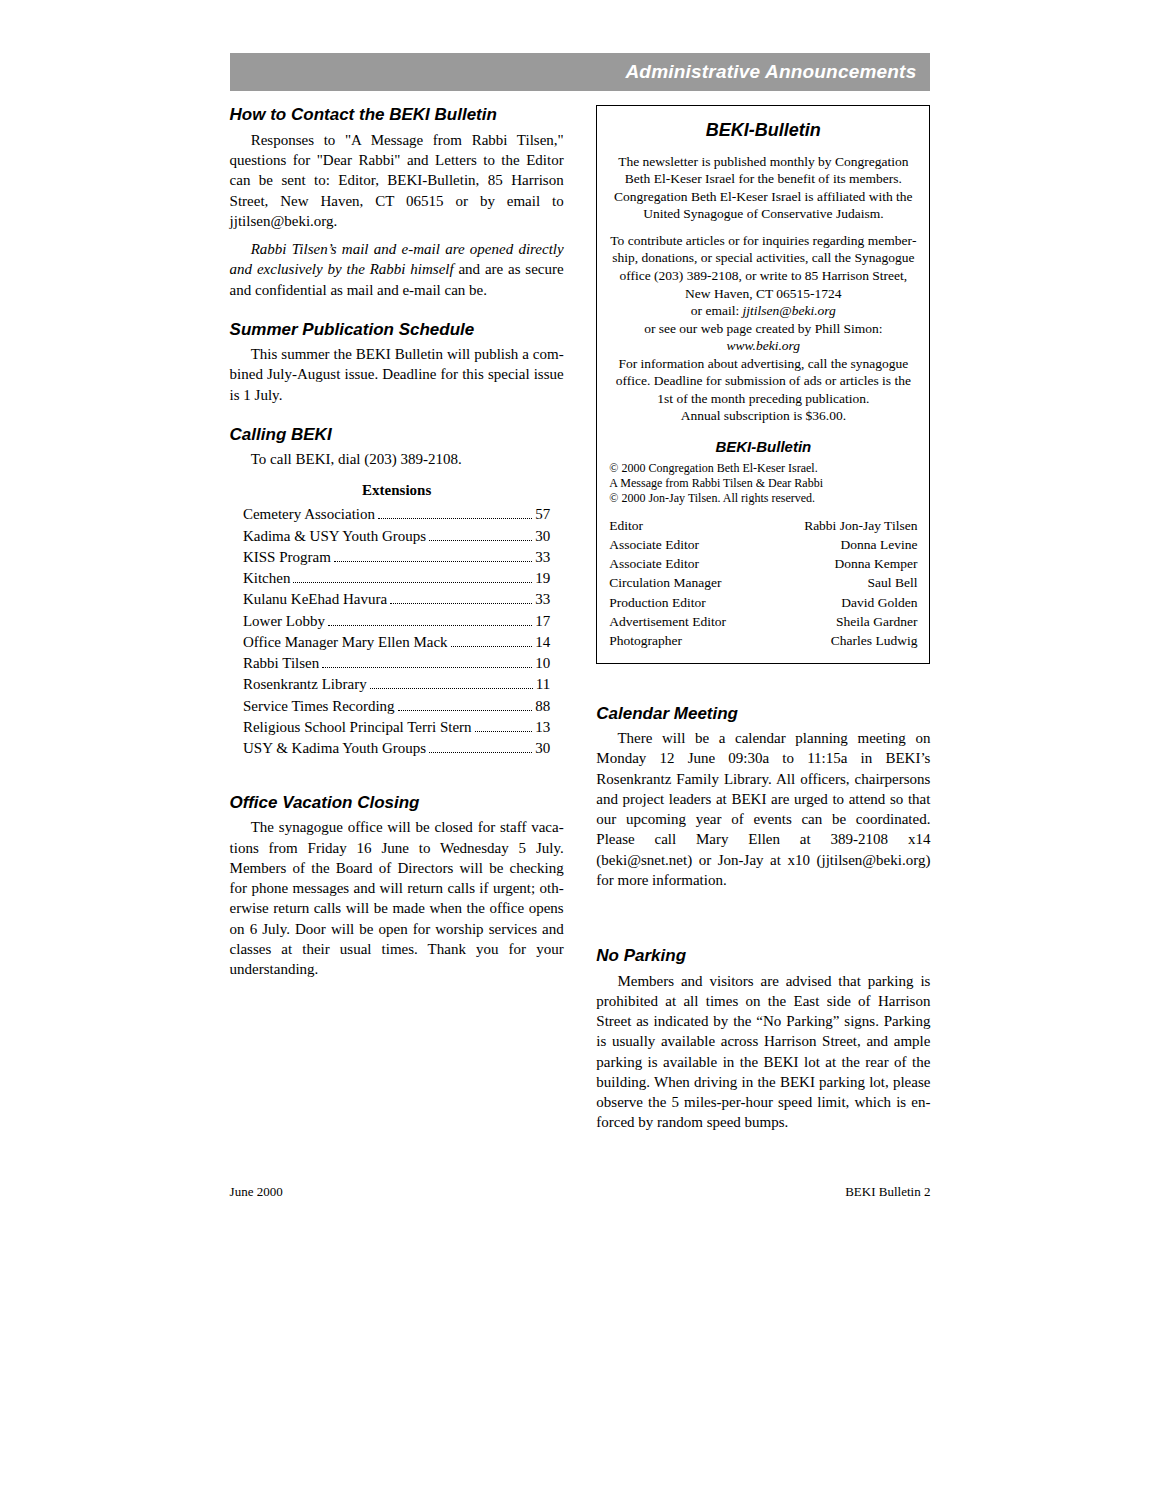Administrative Announcements
How to Contact the BEKI Bulletin
Responses to "A Message from Rabbi Tilsen," questions for "Dear Rabbi" and Letters to the Editor can be sent to: Editor, BEKI-Bulletin, 85 Harrison Street, New Haven, CT 06515 or by email to jjtilsen@beki.org.
Rabbi Tilsen’s mail and e-mail are opened directly and exclusively by the Rabbi himself and are as secure and confidential as mail and e-mail can be.
Summer Publication Schedule
This summer the BEKI Bulletin will publish a combined July-August issue. Deadline for this special issue is 1 July.
Calling BEKI
To call BEKI, dial (203) 389-2108.
Extensions
| Cemetery Association 57 |
| Kadima & USY Youth Groups 30 |
| KISS Program 33 |
| Kitchen 19 |
| Kulanu KeEhad Havura 33 |
| Lower Lobby 17 |
| Office Manager Mary Ellen Mack 14 |
| Rabbi Tilsen 10 |
| Rosenkrantz Library 11 |
| Service Times Recording 88 |
| Religious School Principal Terri Stern 13 |
| USY & Kadima Youth Groups 30 |
Office Vacation Closing
The synagogue office will be closed for staff vacations from Friday 16 June to Wednesday 5 July. Members of the Board of Directors will be checking for phone messages and will return calls if urgent; otherwise return calls will be made when the office opens on 6 July. Door will be open for worship services and classes at their usual times. Thank you for your understanding.
BEKI-Bulletin
The newsletter is published monthly by Congregation Beth El-Keser Israel for the benefit of its members. Congregation Beth El-Keser Israel is affiliated with the United Synagogue of Conservative Judaism.
To contribute articles or for inquiries regarding membership, donations, or special activities, call the Synagogue office (203) 389-2108, or write to 85 Harrison Street, New Haven, CT 06515-1724
or email: jjtilsen@beki.org
or see our web page created by Phill Simon:
www.beki.org
For information about advertising, call the synagogue office. Deadline for submission of ads or articles is the 1st of the month preceding publication.
Annual subscription is $36.00.
BEKI-Bulletin
© 2000 Congregation Beth El-Keser Israel.
A Message from Rabbi Tilsen & Dear Rabbi
© 2000 Jon-Jay Tilsen. All rights reserved.
| Editor | Rabbi Jon-Jay Tilsen |
| Associate Editor | Donna Levine |
| Associate Editor | Donna Kemper |
| Circulation Manager | Saul Bell |
| Production Editor | David Golden |
| Advertisement Editor | Sheila Gardner |
| Photographer | Charles Ludwig |
Calendar Meeting
There will be a calendar planning meeting on Monday 12 June 09:30a to 11:15a in BEKI’s Rosenkrantz Family Library. All officers, chairpersons and project leaders at BEKI are urged to attend so that our upcoming year of events can be coordinated. Please call Mary Ellen at 389-2108 x14 (beki@snet.net) or Jon-Jay at x10 (jjtilsen@beki.org) for more information.
No Parking
Members and visitors are advised that parking is prohibited at all times on the East side of Harrison Street as indicated by the “No Parking” signs. Parking is usually available across Harrison Street, and ample parking is available in the BEKI lot at the rear of the building. When driving in the BEKI parking lot, please observe the 5 miles-per-hour speed limit, which is enforced by random speed bumps.
June 2000
BEKI Bulletin 2